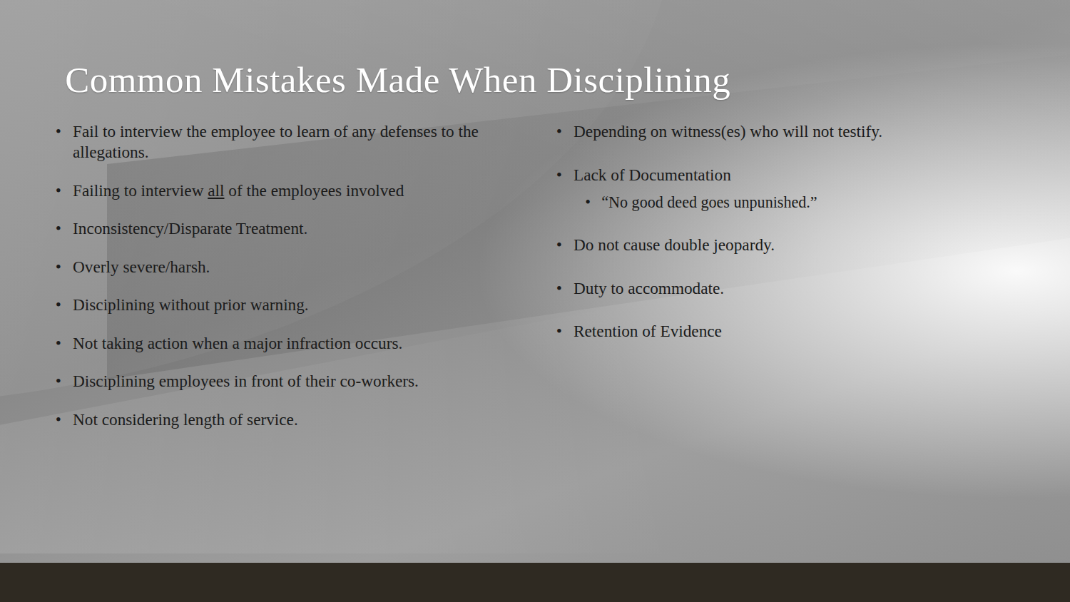Common Mistakes Made When Disciplining
Fail to interview the employee to learn of any defenses to the allegations.
Failing to interview all of the employees involved
Inconsistency/Disparate Treatment.
Overly severe/harsh.
Disciplining without prior warning.
Not taking action when a major infraction occurs.
Disciplining employees in front of their co-workers.
Not considering length of service.
Depending on witness(es) who will not testify.
Lack of Documentation
“No good deed goes unpunished.”
Do not cause double jeopardy.
Duty to accommodate.
Retention of Evidence